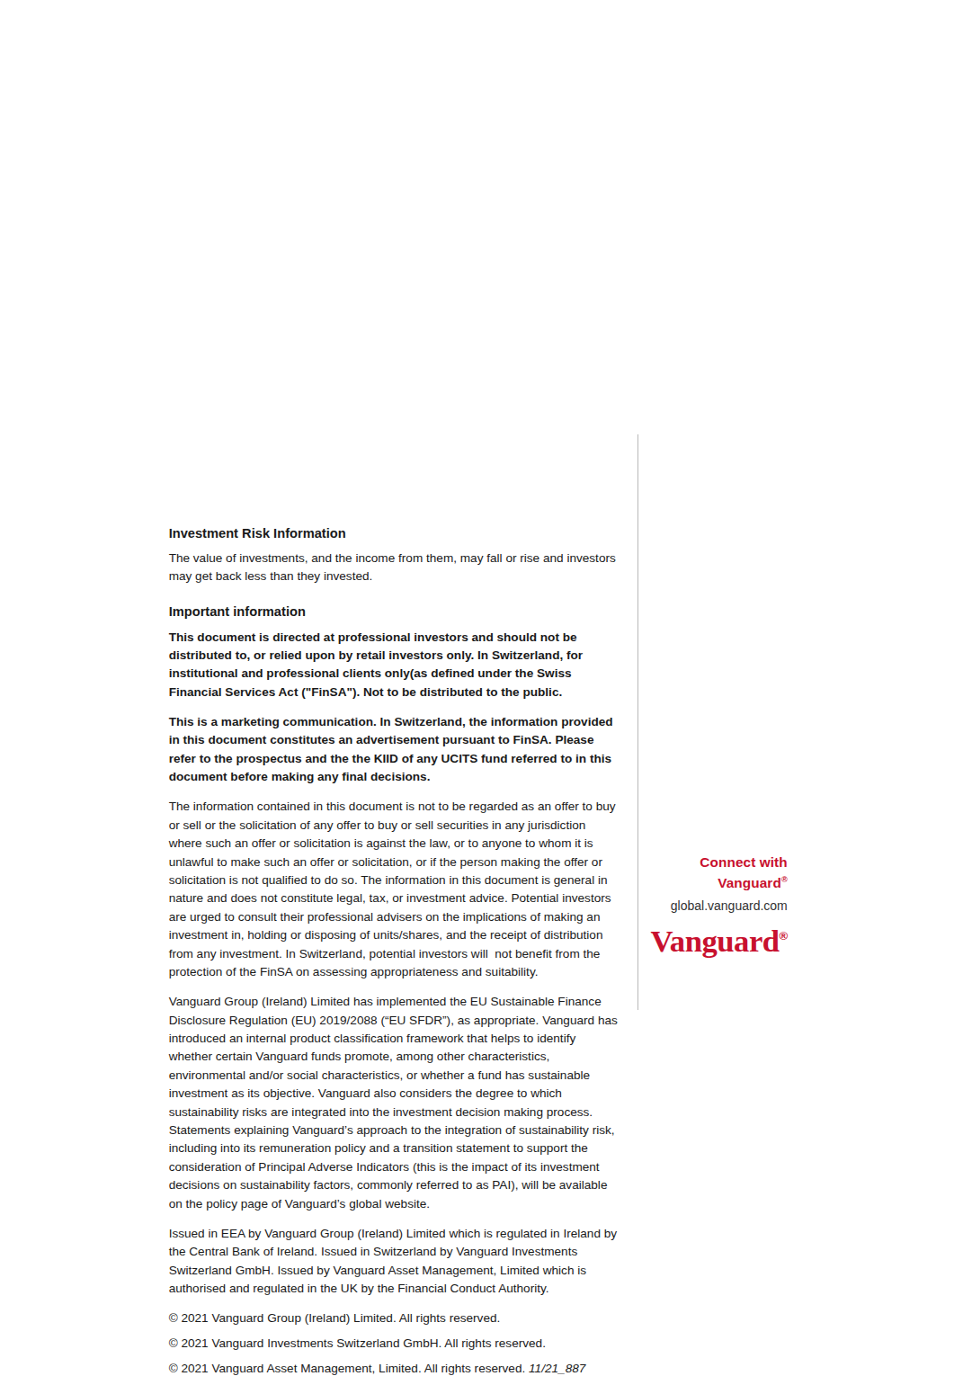Investment Risk Information
The value of investments, and the income from them, may fall or rise and investors may get back less than they invested.
Important information
This document is directed at professional investors and should not be distributed to, or relied upon by retail investors only. In Switzerland, for institutional and professional clients only(as defined under the Swiss Financial Services Act ("FinSA"). Not to be distributed to the public.
This is a marketing communication. In Switzerland, the information provided in this document constitutes an advertisement pursuant to FinSA. Please refer to the prospectus and the the KIID of any UCITS fund referred to in this document before making any final decisions.
The information contained in this document is not to be regarded as an offer to buy or sell or the solicitation of any offer to buy or sell securities in any jurisdiction where such an offer or solicitation is against the law, or to anyone to whom it is unlawful to make such an offer or solicitation, or if the person making the offer or solicitation is not qualified to do so. The information in this document is general in nature and does not constitute legal, tax, or investment advice. Potential investors are urged to consult their professional advisers on the implications of making an investment in, holding or disposing of units/shares, and the receipt of distribution from any investment. In Switzerland, potential investors will not benefit from the protection of the FinSA on assessing appropriateness and suitability.
Vanguard Group (Ireland) Limited has implemented the EU Sustainable Finance Disclosure Regulation (EU) 2019/2088 (“EU SFDR”), as appropriate. Vanguard has introduced an internal product classification framework that helps to identify whether certain Vanguard funds promote, among other characteristics, environmental and/or social characteristics, or whether a fund has sustainable investment as its objective. Vanguard also considers the degree to which sustainability risks are integrated into the investment decision making process. Statements explaining Vanguard’s approach to the integration of sustainability risk, including into its remuneration policy and a transition statement to support the consideration of Principal Adverse Indicators (this is the impact of its investment decisions on sustainability factors, commonly referred to as PAI), will be available on the policy page of Vanguard’s global website.
Issued in EEA by Vanguard Group (Ireland) Limited which is regulated in Ireland by the Central Bank of Ireland. Issued in Switzerland by Vanguard Investments Switzerland GmbH. Issued by Vanguard Asset Management, Limited which is authorised and regulated in the UK by the Financial Conduct Authority.
© 2021 Vanguard Group (Ireland) Limited. All rights reserved.
© 2021 Vanguard Investments Switzerland GmbH. All rights reserved.
© 2021 Vanguard Asset Management, Limited. All rights reserved. 11/21_887
Connect with Vanguard®
global.vanguard.com
Vanguard®